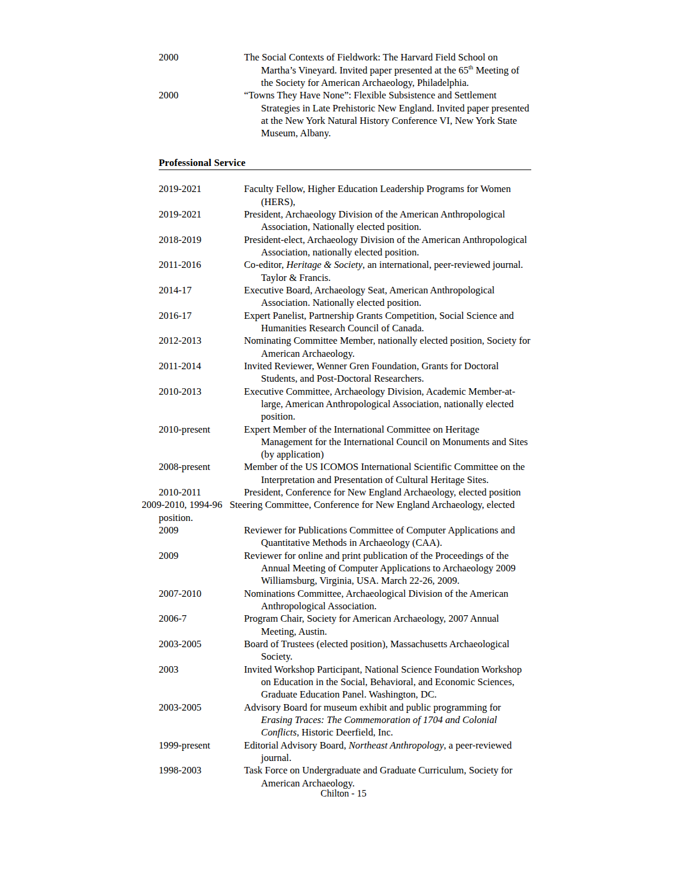| 2000 | The Social Contexts of Fieldwork: The Harvard Field School on Martha’s Vineyard. Invited paper presented at the 65 th Meeting of the Society for American Archaeology, Philadelphia. |
| 2000 | “Towns They Have None”: Flexible Subsistence and Settlement Strategies in Late Prehistoric New England. Invited paper presented at the New York Natural History Conference VI, New York State Museum, Albany. |
Professional Service
| 2019-2021 | Faculty Fellow, Higher Education Leadership Programs for Women (HERS), |
| 2019-2021 | President, Archaeology Division of the American Anthropological Association, Nationally elected position. |
| 2018-2019 | President-elect, Archaeology Division of the American Anthropological Association, nationally elected position. |
| 2011-2016 | Co-editor, Heritage & Society , an international, peer-reviewed journal. Taylor & Francis. |
| 2014-17 | Executive Board, Archaeology Seat, American Anthropological Association. Nationally elected position. |
| 2016-17 | Expert Panelist, Partnership Grants Competition, Social Science and Humanities Research Council of Canada. |
| 2012-2013 | Nominating Committee Member, nationally elected position, Society for American Archaeology. |
| 2011-2014 | Invited Reviewer, Wenner Gren Foundation, Grants for Doctoral Students, and Post-Doctoral Researchers. |
| 2010-2013 | Executive Committee, Archaeology Division, Academic Member-at-large, American Anthropological Association, nationally elected position. |
| 2010-present | Expert Member of the International Committee on Heritage Management for the International Council on Monuments and Sites (by application) |
| 2008-present | Member of the US ICOMOS International Scientific Committee on the Interpretation and Presentation of Cultural Heritage Sites. |
| 2010-2011 | President, Conference for New England Archaeology, elected position |
| 2009-2010, 1994-96 Steering Committee, Conference for New England Archaeology, elected position. |
| 2009 | Reviewer for Publications Committee of Computer Applications and Quantitative Methods in Archaeology (CAA). |
| 2009 | Reviewer for online and print publication of the Proceedings of the Annual Meeting of Computer Applications to Archaeology 2009 Williamsburg, Virginia, USA. March 22-26, 2009. |
| 2007-2010 | Nominations Committee, Archaeological Division of the American Anthropological Association. |
| 2006-7 | Program Chair, Society for American Archaeology, 2007 Annual Meeting, Austin. |
| 2003-2005 | Board of Trustees (elected position), Massachusetts Archaeological Society. |
| 2003 | Invited Workshop Participant, National Science Foundation Workshop on Education in the Social, Behavioral, and Economic Sciences, Graduate Education Panel. Washington, DC. |
| 2003-2005 | Advisory Board for museum exhibit and public programming for Erasing Traces: The Commemoration of 1704 and Colonial Conflicts , Historic Deerfield, Inc. |
| 1999-present | Editorial Advisory Board, Northeast Anthropology , a peer-reviewed journal. |
| 1998-2003 | Task Force on Undergraduate and Graduate Curriculum, Society for American Archaeology. |
Chilton - 15